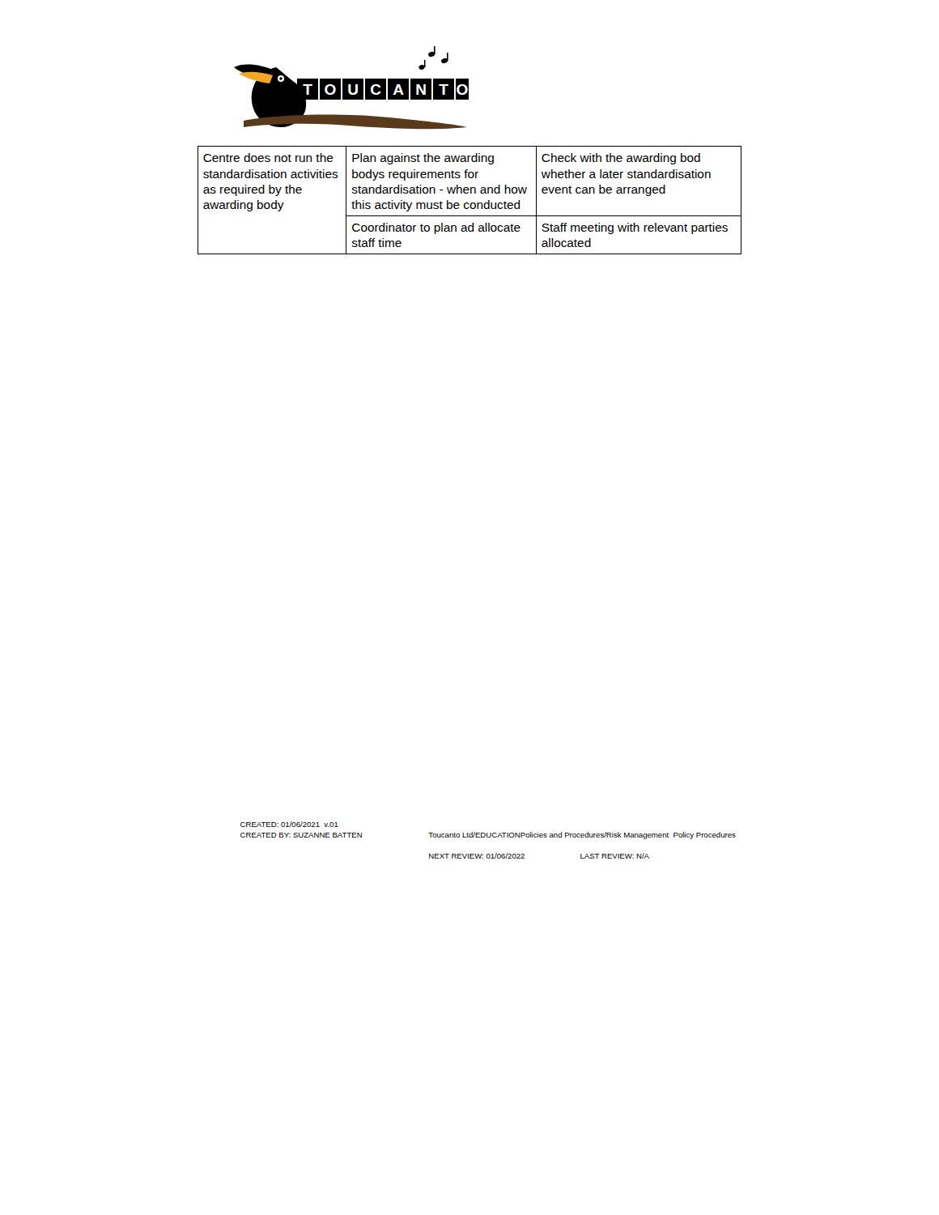T O U C A N T O
| Centre does not run the standardisation activities as required by the awarding body | Plan against the awarding bodys requirements for standardisation - when and how this activity must be conducted | Check with the awarding bod whether a later standardisation event can be arranged |
| Coordinator to plan ad allocate staff time | Staff meeting with relevant parties allocated |
CREATED: 01/06/2021 v.01 CREATED BY: SUZANNE BATTEN
Toucanto Ltd/EDUCATIONPolicies and Procedures/Risk Management Policy Procedures
NEXT REVIEW: 01/06/2022 LAST REVIEW: N/A